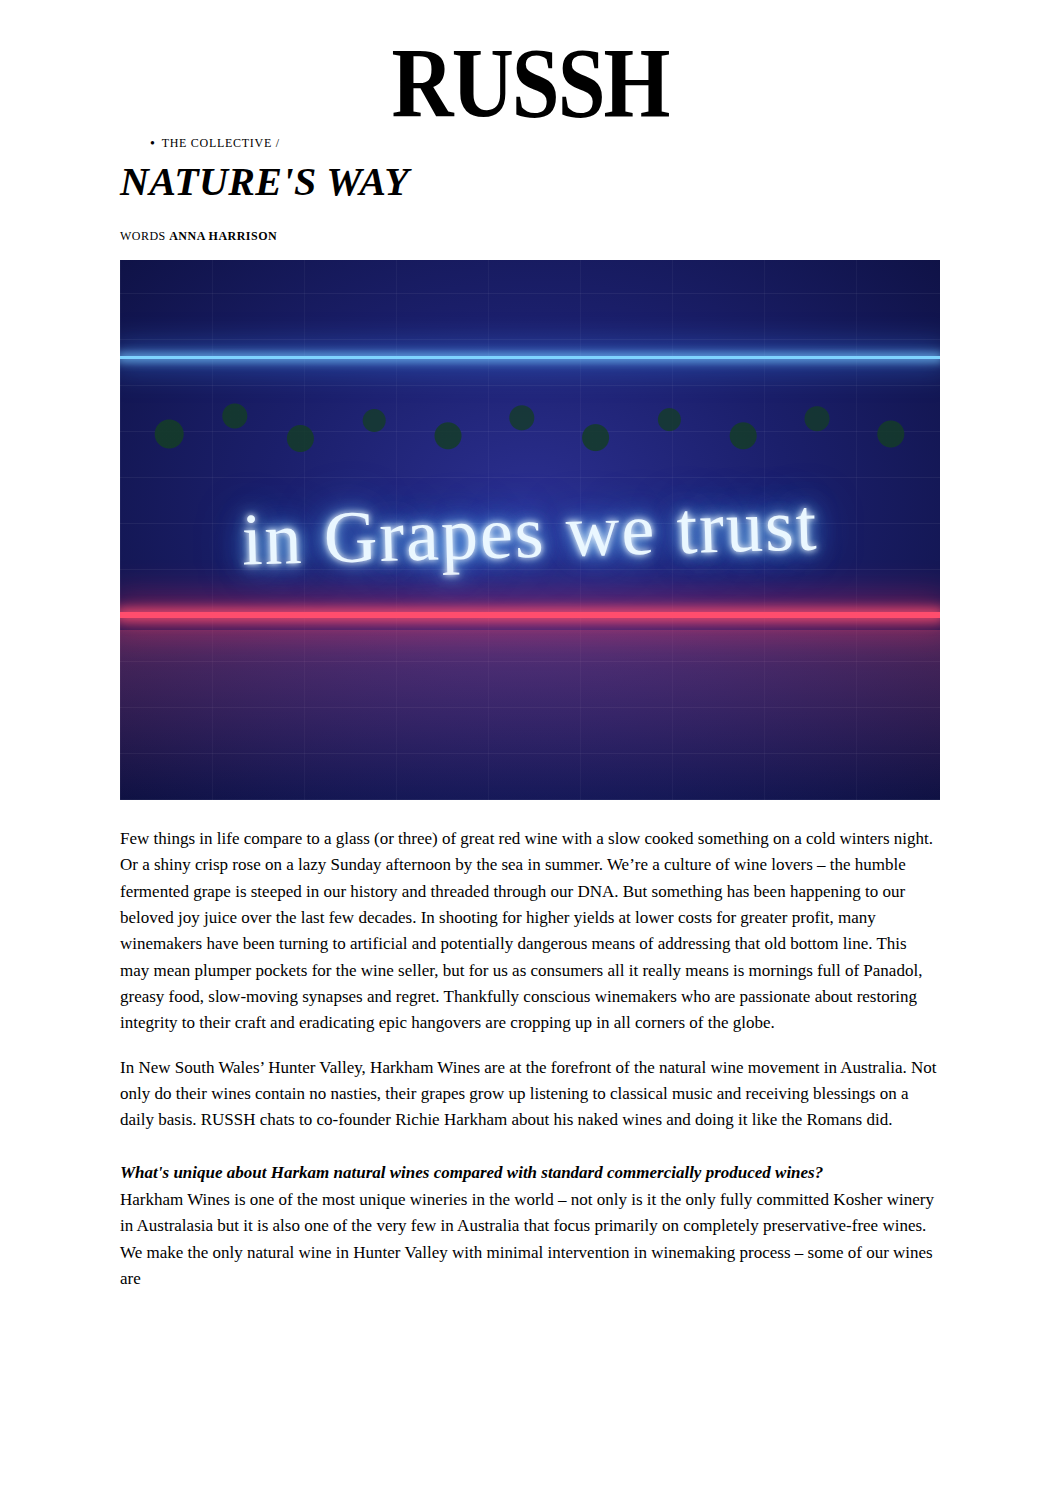RUSSH
•THE COLLECTIVE /
NATURE'S WAY
WORDS ANNA HARRISON
in Grapes we trust
Few things in life compare to a glass (or three) of great red wine with a slow cooked something on a cold winters night. Or a shiny crisp rose on a lazy Sunday afternoon by the sea in summer. We’re a culture of wine lovers – the humble fermented grape is steeped in our history and threaded through our DNA. But something has been happening to our beloved joy juice over the last few decades. In shooting for higher yields at lower costs for greater profit, many winemakers have been turning to artificial and potentially dangerous means of addressing that old bottom line. This may mean plumper pockets for the wine seller, but for us as consumers all it really means is mornings full of Panadol, greasy food, slow-moving synapses and regret. Thankfully conscious winemakers who are passionate about restoring integrity to their craft and eradicating epic hangovers are cropping up in all corners of the globe.
In New South Wales’ Hunter Valley, Harkham Wines are at the forefront of the natural wine movement in Australia. Not only do their wines contain no nasties, their grapes grow up listening to classical music and receiving blessings on a daily basis. RUSSH chats to co-founder Richie Harkham about his naked wines and doing it like the Romans did.
What's unique about Harkam natural wines compared with standard commercially produced wines?
Harkham Wines is one of the most unique wineries in the world – not only is it the only fully committed Kosher winery in Australasia but it is also one of the very few in Australia that focus primarily on completely preservative-free wines. We make the only natural wine in Hunter Valley with minimal intervention in winemaking process – some of our wines are